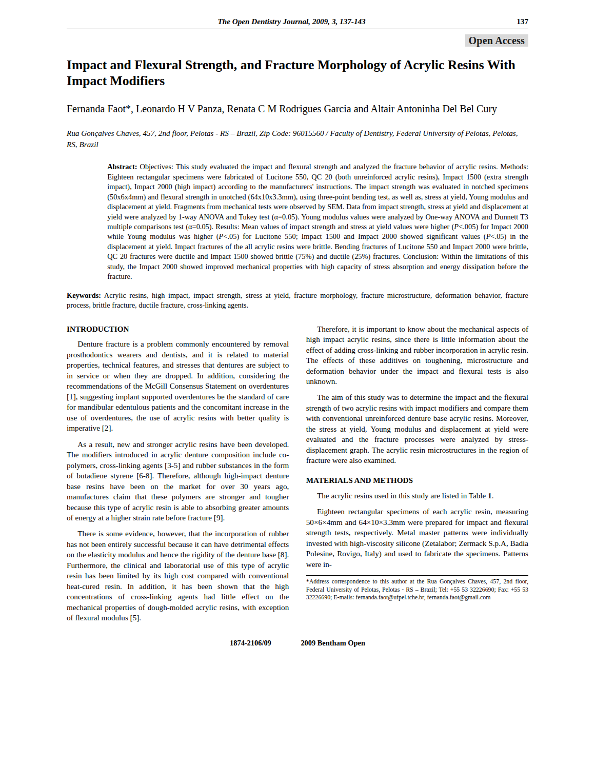The Open Dentistry Journal, 2009, 3, 137-143 137
Open Access
Impact and Flexural Strength, and Fracture Morphology of Acrylic Resins With Impact Modifiers
Fernanda Faot*, Leonardo H V Panza, Renata C M Rodrigues Garcia and Altair Antoninha Del Bel Cury
Rua Gonçalves Chaves, 457, 2nd floor, Pelotas - RS – Brazil, Zip Code: 96015560 / Faculty of Dentistry, Federal University of Pelotas, Pelotas, RS, Brazil
Abstract: Objectives: This study evaluated the impact and flexural strength and analyzed the fracture behavior of acrylic resins. Methods: Eighteen rectangular specimens were fabricated of Lucitone 550, QC 20 (both unreinforced acrylic resins), Impact 1500 (extra strength impact), Impact 2000 (high impact) according to the manufacturers' instructions. The impact strength was evaluated in notched specimens (50x6x4mm) and flexural strength in unotched (64x10x3.3mm), using three-point bending test, as well as, stress at yield, Young modulus and displacement at yield. Fragments from mechanical tests were observed by SEM. Data from impact strength, stress at yield and displacement at yield were analyzed by 1-way ANOVA and Tukey test (α=0.05). Young modulus values were analyzed by One-way ANOVA and Dunnett T3 multiple comparisons test (α=0.05). Results: Mean values of impact strength and stress at yield values were higher (P<.005) for Impact 2000 while Young modulus was higher (P<.05) for Lucitone 550; Impact 1500 and Impact 2000 showed significant values (P<.05) in the displacement at yield. Impact fractures of the all acrylic resins were brittle. Bending fractures of Lucitone 550 and Impact 2000 were brittle, QC 20 fractures were ductile and Impact 1500 showed brittle (75%) and ductile (25%) fractures. Conclusion: Within the limitations of this study, the Impact 2000 showed improved mechanical properties with high capacity of stress absorption and energy dissipation before the fracture.
Keywords: Acrylic resins, high impact, impact strength, stress at yield, fracture morphology, fracture microstructure, deformation behavior, fracture process, brittle fracture, ductile fracture, cross-linking agents.
INTRODUCTION
Denture fracture is a problem commonly encountered by removal prosthodontics wearers and dentists, and it is related to material properties, technical features, and stresses that dentures are subject to in service or when they are dropped. In addition, considering the recommendations of the McGill Consensus Statement on overdentures [1], suggesting implant supported overdentures be the standard of care for mandibular edentulous patients and the concomitant increase in the use of overdentures, the use of acrylic resins with better quality is imperative [2].
As a result, new and stronger acrylic resins have been developed. The modifiers introduced in acrylic denture composition include co-polymers, cross-linking agents [3-5] and rubber substances in the form of butadiene styrene [6-8]. Therefore, although high-impact denture base resins have been on the market for over 30 years ago, manufactures claim that these polymers are stronger and tougher because this type of acrylic resin is able to absorbing greater amounts of energy at a higher strain rate before fracture [9].
There is some evidence, however, that the incorporation of rubber has not been entirely successful because it can have detrimental effects on the elasticity modulus and hence the rigidity of the denture base [8]. Furthermore, the clinical and laboratorial use of this type of acrylic resin has been limited by its high cost compared with conventional heat-cured resin. In addition, it has been shown that the high concentrations of cross-linking agents had little effect on the mechanical properties of dough-molded acrylic resins, with exception of flexural modulus [5].
Therefore, it is important to know about the mechanical aspects of high impact acrylic resins, since there is little information about the effect of adding cross-linking and rubber incorporation in acrylic resin. The effects of these additives on toughening, microstructure and deformation behavior under the impact and flexural tests is also unknown.
The aim of this study was to determine the impact and the flexural strength of two acrylic resins with impact modifiers and compare them with conventional unreinforced denture base acrylic resins. Moreover, the stress at yield, Young modulus and displacement at yield were evaluated and the fracture processes were analyzed by stress-displacement graph. The acrylic resin microstructures in the region of fracture were also examined.
MATERIALS AND METHODS
The acrylic resins used in this study are listed in Table 1.
Eighteen rectangular specimens of each acrylic resin, measuring 50×6×4mm and 64×10×3.3mm were prepared for impact and flexural strength tests, respectively. Metal master patterns were individually invested with high-viscosity silicone (Zetalabor; Zermack S.p.A, Badia Polesine, Rovigo, Italy) and used to fabricate the specimens. Patterns were in-
*Address correspondence to this author at the Rua Gonçalves Chaves, 457, 2nd floor, Federal University of Pelotas, Pelotas - RS – Brazil; Tel: +55 53 32226690; Fax: +55 53 32226690; E-mails: fernanda.faot@ufpel.tche.br, fernanda.faot@gmail.com
1874-2106/09 2009 Bentham Open